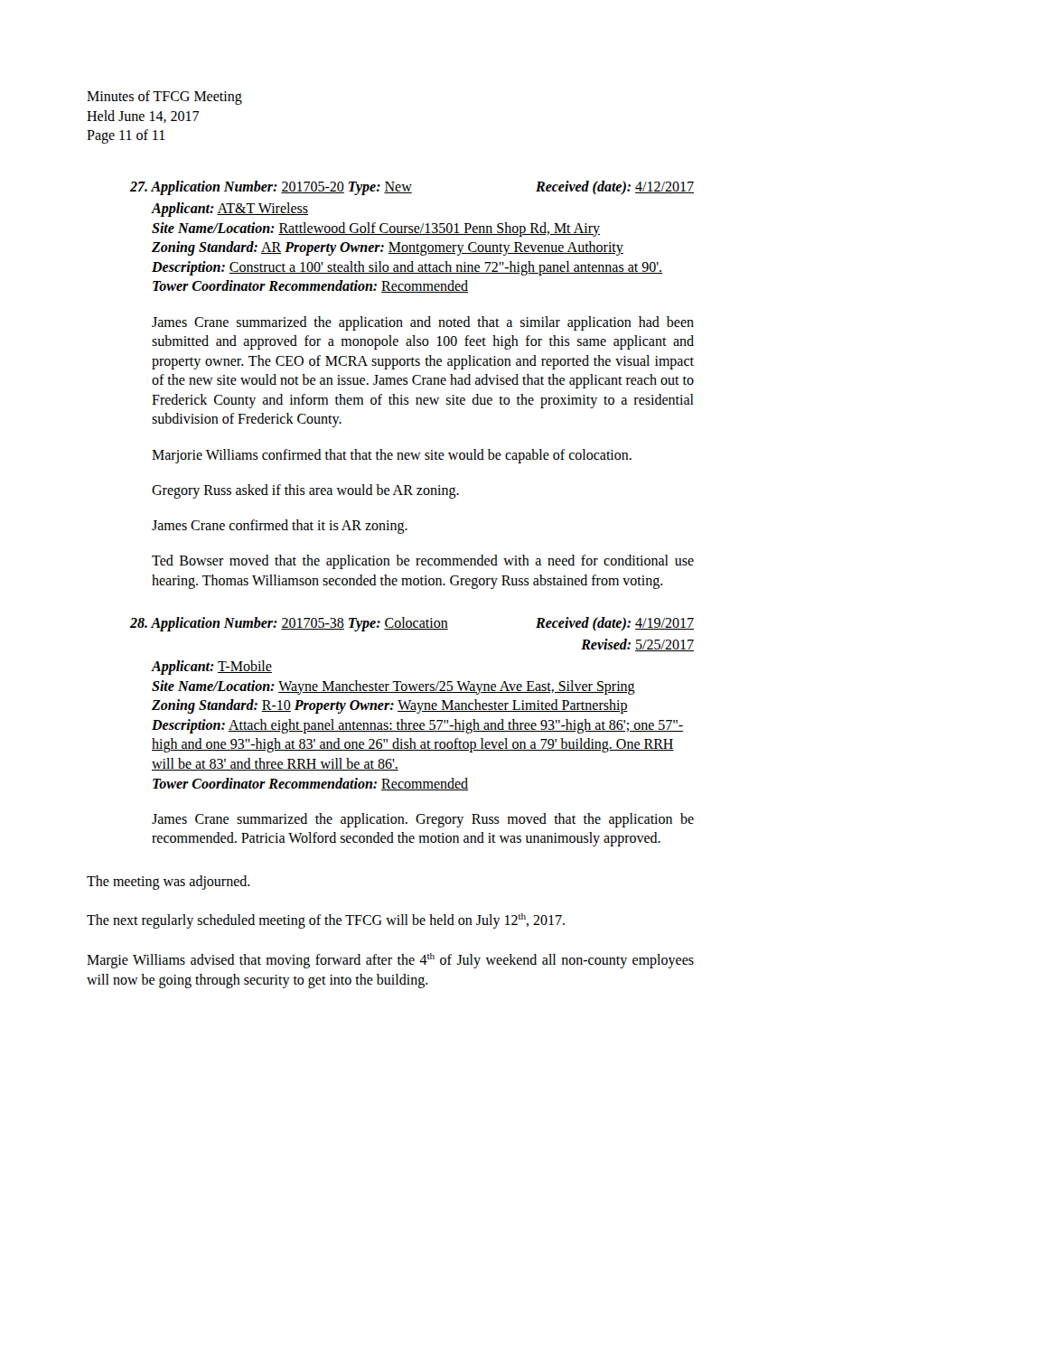Minutes of TFCG Meeting
Held June 14, 2017
Page 11 of 11
27. Application Number: 201705-20 Type: New Received (date): 4/12/2017
Applicant: AT&T Wireless
Site Name/Location: Rattlewood Golf Course/13501 Penn Shop Rd, Mt Airy
Zoning Standard: AR Property Owner: Montgomery County Revenue Authority
Description: Construct a 100' stealth silo and attach nine 72"-high panel antennas at 90'.
Tower Coordinator Recommendation: Recommended
James Crane summarized the application and noted that a similar application had been submitted and approved for a monopole also 100 feet high for this same applicant and property owner. The CEO of MCRA supports the application and reported the visual impact of the new site would not be an issue. James Crane had advised that the applicant reach out to Frederick County and inform them of this new site due to the proximity to a residential subdivision of Frederick County.
Marjorie Williams confirmed that that the new site would be capable of colocation.
Gregory Russ asked if this area would be AR zoning.
James Crane confirmed that it is AR zoning.
Ted Bowser moved that the application be recommended with a need for conditional use hearing. Thomas Williamson seconded the motion. Gregory Russ abstained from voting.
28. Application Number: 201705-38 Type: Colocation Received (date): 4/19/2017
Revised: 5/25/2017
Applicant: T-Mobile
Site Name/Location: Wayne Manchester Towers/25 Wayne Ave East, Silver Spring
Zoning Standard: R-10 Property Owner: Wayne Manchester Limited Partnership
Description: Attach eight panel antennas: three 57"-high and three 93"-high at 86'; one 57"-high and one 93"-high at 83' and one 26" dish at rooftop level on a 79' building. One RRH will be at 83' and three RRH will be at 86'.
Tower Coordinator Recommendation: Recommended
James Crane summarized the application. Gregory Russ moved that the application be recommended. Patricia Wolford seconded the motion and it was unanimously approved.
The meeting was adjourned.
The next regularly scheduled meeting of the TFCG will be held on July 12th, 2017.
Margie Williams advised that moving forward after the 4th of July weekend all non-county employees will now be going through security to get into the building.